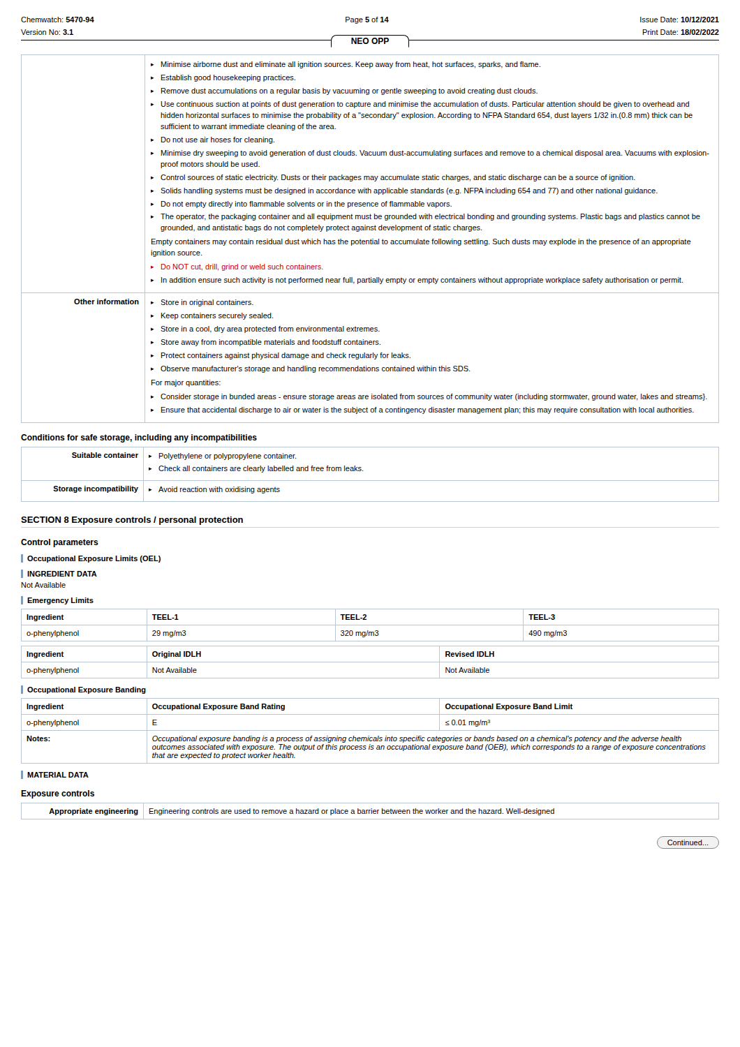Chemwatch: 5470-94
Version No: 3.1
Page 5 of 14
Issue Date: 10/12/2021
Print Date: 18/02/2022
NEO OPP
| | Minimise airborne dust and eliminate all ignition sources. Keep away from heat, hot surfaces, sparks, and flame. Establish good housekeeping practices. Remove dust accumulations on a regular basis by vacuuming or gentle sweeping to avoid creating dust clouds. Use continuous suction at points of dust generation to capture and minimise the accumulation of dusts. Particular attention should be given to overhead and hidden horizontal surfaces to minimise the probability of a "secondary" explosion. According to NFPA Standard 654, dust layers 1/32 in.(0.8 mm) thick can be sufficient to warrant immediate cleaning of the area. Do not use air hoses for cleaning. Minimise dry sweeping to avoid generation of dust clouds. Vacuum dust-accumulating surfaces and remove to a chemical disposal area. Vacuums with explosion-proof motors should be used. Control sources of static electricity. Dusts or their packages may accumulate static charges, and static discharge can be a source of ignition. Solids handling systems must be designed in accordance with applicable standards (e.g. NFPA including 654 and 77) and other national guidance. Do not empty directly into flammable solvents or in the presence of flammable vapors. The operator, the packaging container and all equipment must be grounded with electrical bonding and grounding systems. Plastic bags and plastics cannot be grounded, and antistatic bags do not completely protect against development of static charges. Empty containers may contain residual dust which has the potential to accumulate following settling. Such dusts may explode in the presence of an appropriate ignition source. Do NOT cut, drill, grind or weld such containers. In addition ensure such activity is not performed near full, partially empty or empty containers without appropriate workplace safety authorisation or permit. |
| Other information | Store in original containers. Keep containers securely sealed. Store in a cool, dry area protected from environmental extremes. Store away from incompatible materials and foodstuff containers. Protect containers against physical damage and check regularly for leaks. Observe manufacturer's storage and handling recommendations contained within this SDS. For major quantities: Consider storage in bunded areas - ensure storage areas are isolated from sources of community water (including stormwater, ground water, lakes and streams}. Ensure that accidental discharge to air or water is the subject of a contingency disaster management plan; this may require consultation with local authorities. |
Conditions for safe storage, including any incompatibilities
| Suitable container | Polyethylene or polypropylene container. Check all containers are clearly labelled and free from leaks. |
| Storage incompatibility | Avoid reaction with oxidising agents |
SECTION 8 Exposure controls / personal protection
Control parameters
Occupational Exposure Limits (OEL)
INGREDIENT DATA
Not Available
Emergency Limits
| Ingredient | TEEL-1 | TEEL-2 | TEEL-3 |
| --- | --- | --- | --- |
| o-phenylphenol | 29 mg/m3 | 320 mg/m3 | 490 mg/m3 |
| Ingredient | Original IDLH | Revised IDLH |
| --- | --- | --- |
| o-phenylphenol | Not Available | Not Available |
Occupational Exposure Banding
| Ingredient | Occupational Exposure Band Rating | Occupational Exposure Band Limit |
| --- | --- | --- |
| o-phenylphenol | E | ≤ 0.01 mg/m³ |
| Notes: | Occupational exposure banding is a process of assigning chemicals into specific categories or bands based on a chemical's potency and the adverse health outcomes associated with exposure. The output of this process is an occupational exposure band (OEB), which corresponds to a range of exposure concentrations that are expected to protect worker health. |
MATERIAL DATA
Exposure controls
| Appropriate engineering | Engineering controls are used to remove a hazard or place a barrier between the worker and the hazard. Well-designed |
Continued...